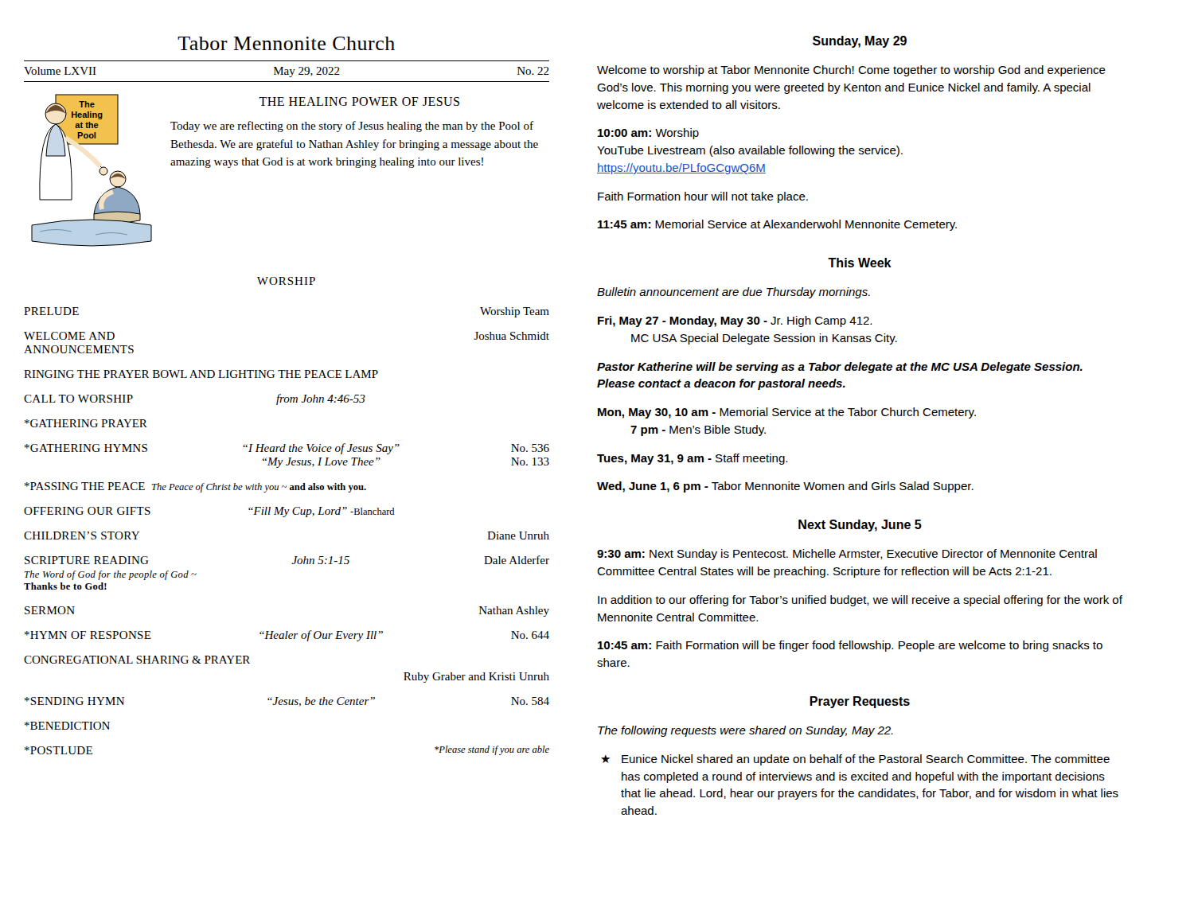Tabor Mennonite Church
Volume LXVII May 29, 2022 No. 22
The Healing at the Pool
THE HEALING POWER OF JESUS
Today we are reflecting on the story of Jesus healing the man by the Pool of Bethesda. We are grateful to Nathan Ashley for bringing a message about the amazing ways that God is at work bringing healing into our lives!
WORSHIP
| PRELUDE | | Worship Team |
| WELCOME AND ANNOUNCEMENTS | | Joshua Schmidt |
| RINGING THE PRAYER BOWL AND LIGHTING THE PEACE LAMP |
| CALL TO WORSHIP | from John 4:46-53 | |
| *GATHERING PRAYER |
| *GATHERING HYMNS | “I Heard the Voice of Jesus Say” “My Jesus, I Love Thee” | No. 536 No. 133 |
| *PASSING THE PEACE The Peace of Christ be with you ~ and also with you. |
| OFFERING OUR GIFTS | “Fill My Cup, Lord” -Blanchard | |
| CHILDREN’S STORY | | Diane Unruh |
| SCRIPTURE READING The Word of God for the people of God ~ Thanks be to God! | John 5:1-15 | Dale Alderfer |
| SERMON | | Nathan Ashley |
| *HYMN OF RESPONSE | “Healer of Our Every Ill” | No. 644 |
| CONGREGATIONAL SHARING & PRAYER Ruby Graber and Kristi Unruh |
| *SENDING HYMN | “Jesus, be the Center” | No. 584 |
| *BENEDICTION |
| *POSTLUDE | | *Please stand if you are able |
Sunday, May 29
Welcome to worship at Tabor Mennonite Church! Come together to worship God and experience God’s love. This morning you were greeted by Kenton and Eunice Nickel and family. A special welcome is extended to all visitors.
10:00 am: Worship
YouTube Livestream (also available following the service).
https://youtu.be/PLfoGCgwQ6M
Faith Formation hour will not take place.
11:45 am: Memorial Service at Alexanderwohl Mennonite Cemetery.
This Week
Bulletin announcement are due Thursday mornings.
Fri, May 27 - Monday, May 30 - Jr. High Camp 412.
MC USA Special Delegate Session in Kansas City.
Pastor Katherine will be serving as a Tabor delegate at the MC USA Delegate Session. Please contact a deacon for pastoral needs.
Mon, May 30, 10 am - Memorial Service at the Tabor Church Cemetery.
7 pm - Men’s Bible Study.
Tues, May 31, 9 am - Staff meeting.
Wed, June 1, 6 pm - Tabor Mennonite Women and Girls Salad Supper.
Next Sunday, June 5
9:30 am: Next Sunday is Pentecost. Michelle Armster, Executive Director of Mennonite Central Committee Central States will be preaching. Scripture for reflection will be Acts 2:1-21.
In addition to our offering for Tabor’s unified budget, we will receive a special offering for the work of Mennonite Central Committee.
10:45 am: Faith Formation will be finger food fellowship. People are welcome to bring snacks to share.
Prayer Requests
The following requests were shared on Sunday, May 22.
Eunice Nickel shared an update on behalf of the Pastoral Search Committee. The committee has completed a round of interviews and is excited and hopeful with the important decisions that lie ahead. Lord, hear our prayers for the candidates, for Tabor, and for wisdom in what lies ahead.